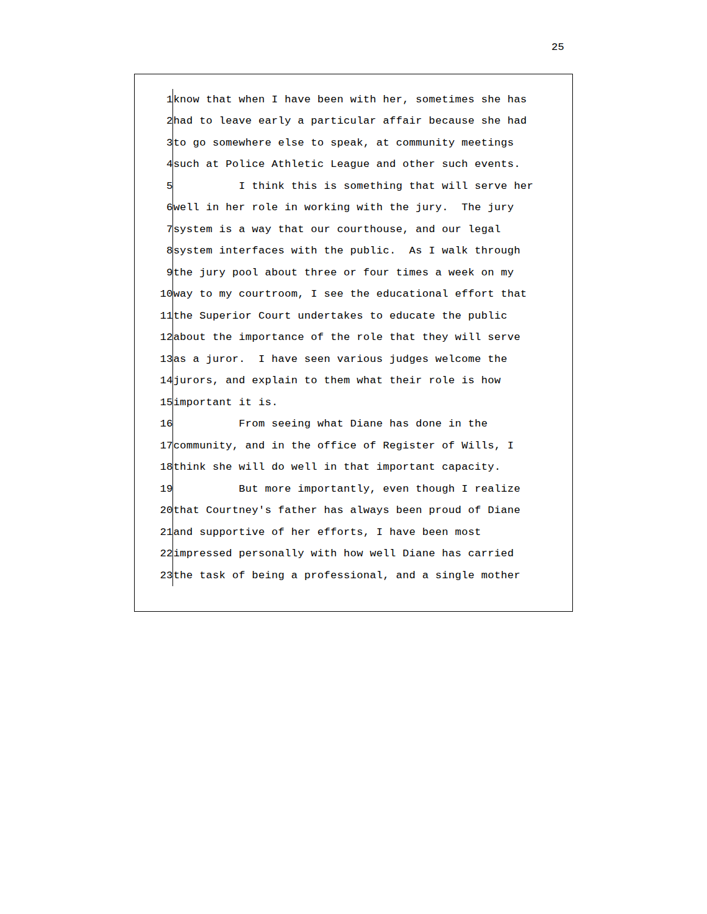25
| 1 | know that when I have been with her, sometimes she has |
| 2 | had to leave early a particular affair because she had |
| 3 | to go somewhere else to speak, at community meetings |
| 4 | such at Police Athletic League and other such events. |
| 5 | I think this is something that will serve her |
| 6 | well in her role in working with the jury. The jury |
| 7 | system is a way that our courthouse, and our legal |
| 8 | system interfaces with the public. As I walk through |
| 9 | the jury pool about three or four times a week on my |
| 10 | way to my courtroom, I see the educational effort that |
| 11 | the Superior Court undertakes to educate the public |
| 12 | about the importance of the role that they will serve |
| 13 | as a juror. I have seen various judges welcome the |
| 14 | jurors, and explain to them what their role is how |
| 15 | important it is. |
| 16 | From seeing what Diane has done in the |
| 17 | community, and in the office of Register of Wills, I |
| 18 | think she will do well in that important capacity. |
| 19 | But more importantly, even though I realize |
| 20 | that Courtney's father has always been proud of Diane |
| 21 | and supportive of her efforts, I have been most |
| 22 | impressed personally with how well Diane has carried |
| 23 | the task of being a professional, and a single mother |